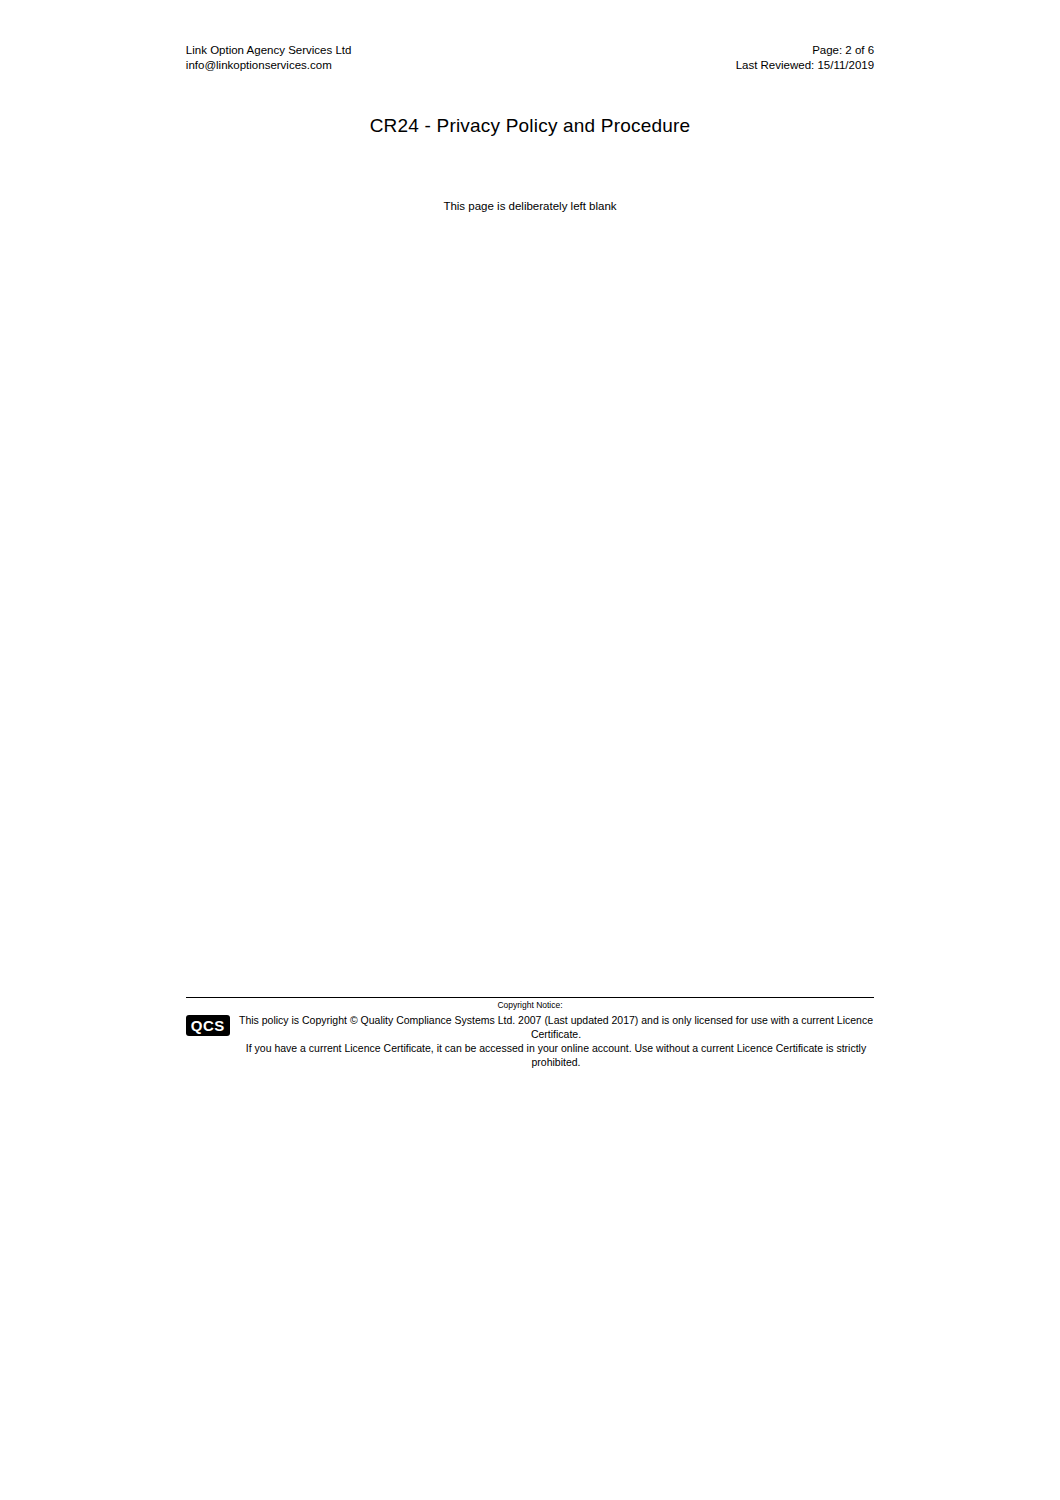Link Option Agency Services Ltd
info@linkoptionservices.com
Page: 2 of 6
Last Reviewed: 15/11/2019
CR24 - Privacy Policy and Procedure
This page is deliberately left blank
Copyright Notice:
QCS
This policy is Copyright © Quality Compliance Systems Ltd. 2007 (Last updated 2017) and is only licensed for use with a current Licence Certificate.
If you have a current Licence Certificate, it can be accessed in your online account. Use without a current Licence Certificate is strictly prohibited.